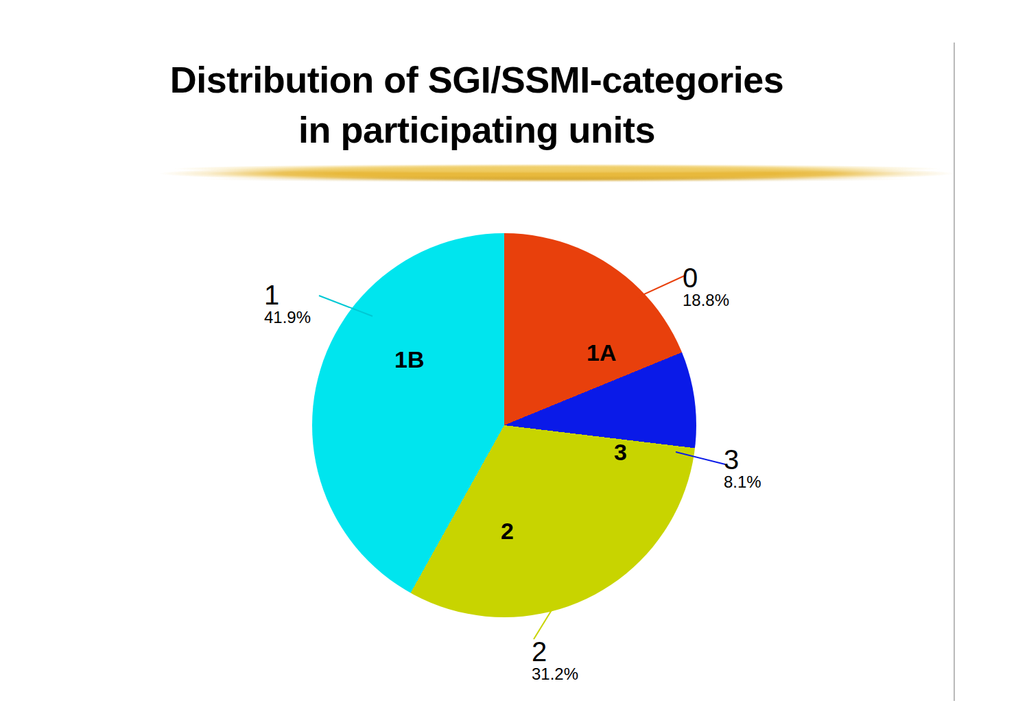Distribution of SGI/SSMI-categories
in participating units
1A
1B
2
3
0
18.8%
1
41.9%
3
8.1%
2
31.2%